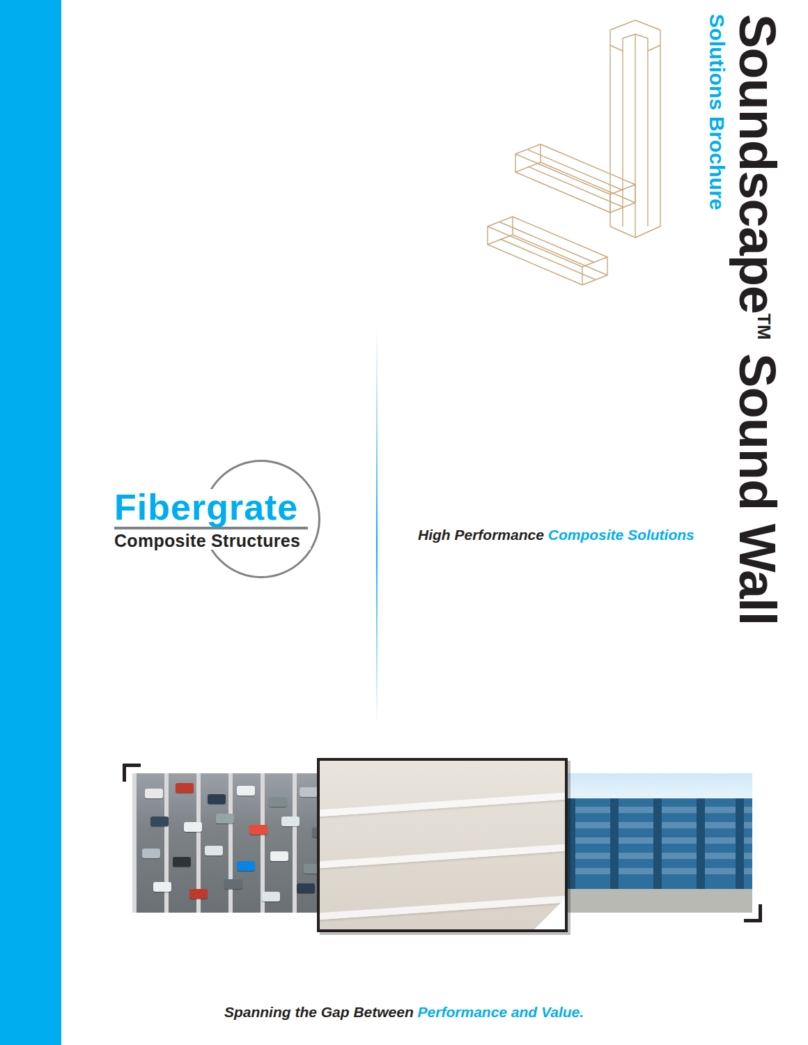SoundscapeTM Sound Wall
Solutions Brochure
Fibergrate
Composite Structures
High Performance Composite Solutions
Spanning the Gap Between Performance and Value.